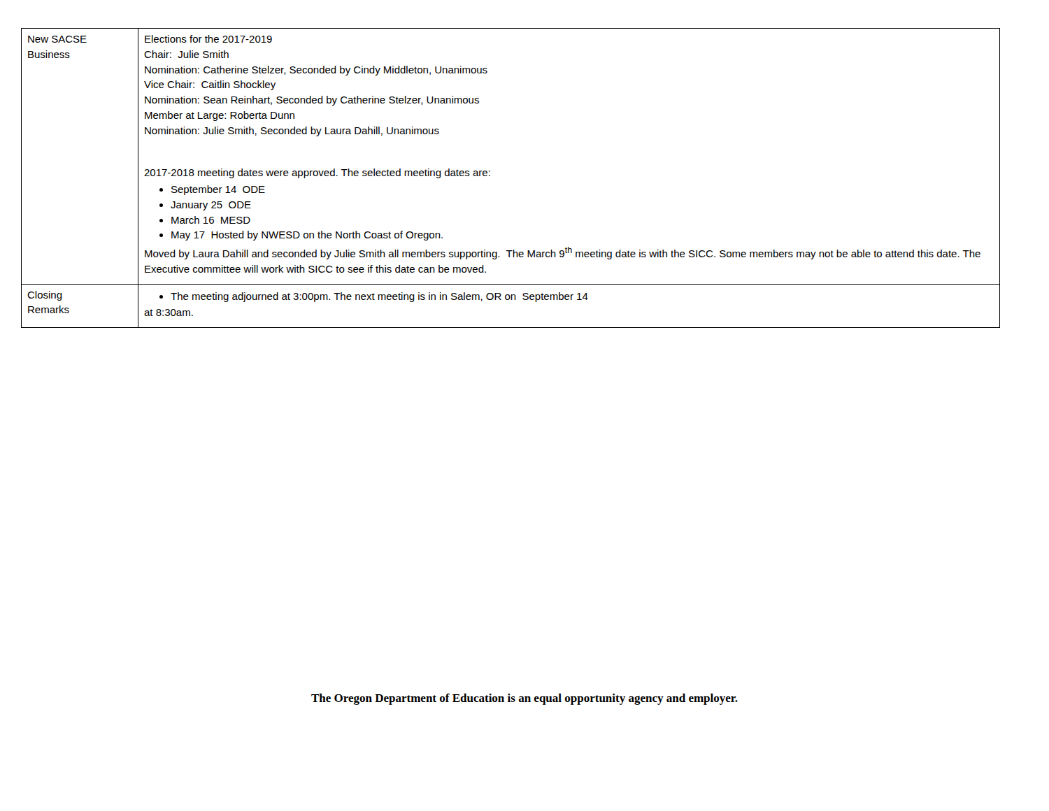| New SACSE Business | Elections for the 2017-2019 Chair: Julie Smith Nomination: Catherine Stelzer, Seconded by Cindy Middleton, Unanimous Vice Chair: Caitlin Shockley Nomination: Sean Reinhart, Seconded by Catherine Stelzer, Unanimous Member at Large: Roberta Dunn Nomination: Julie Smith, Seconded by Laura Dahill, Unanimous 2017-2018 meeting dates were approved. The selected meeting dates are: September 14 ODE January 25 ODE March 16 MESD May 17 Hosted by NWESD on the North Coast of Oregon. Moved by Laura Dahill and seconded by Julie Smith all members supporting. The March 9 th meeting date is with the SICC. Some members may not be able to attend this date. The Executive committee will work with SICC to see if this date can be moved. |
| Closing Remarks | The meeting adjourned at 3:00pm. The next meeting is in in Salem, OR on September 14 at 8:30am. |
The Oregon Department of Education is an equal opportunity agency and employer.